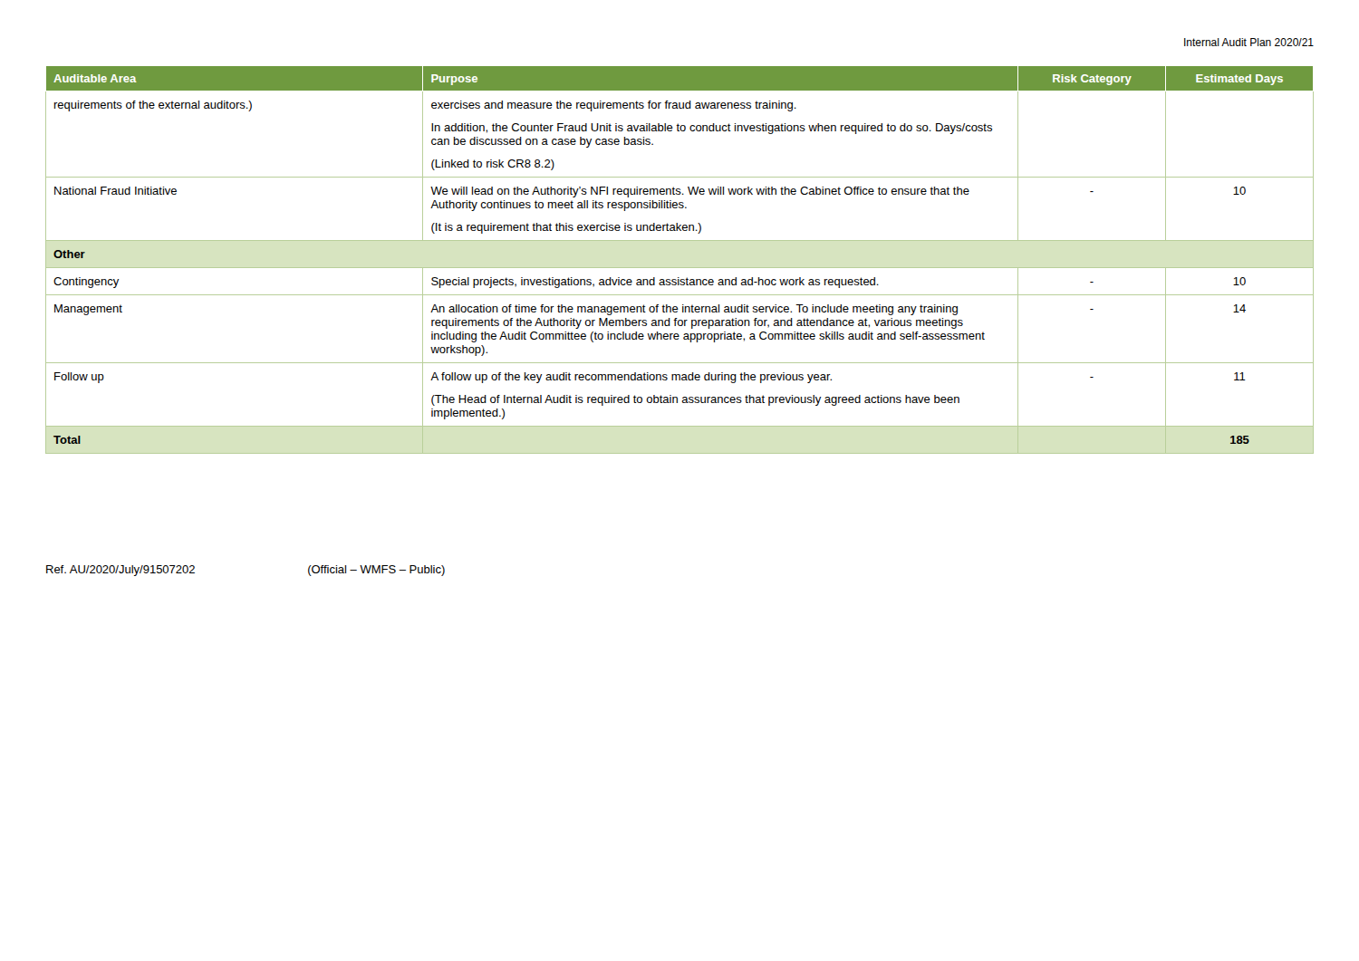Internal Audit Plan 2020/21
| Auditable Area | Purpose | Risk Category | Estimated Days |
| --- | --- | --- | --- |
| requirements of the external auditors.) | exercises and measure the requirements for fraud awareness training. In addition, the Counter Fraud Unit is available to conduct investigations when required to do so. Days/costs can be discussed on a case by case basis. (Linked to risk CR8 8.2) | | |
| National Fraud Initiative | We will lead on the Authority’s NFI requirements. We will work with the Cabinet Office to ensure that the Authority continues to meet all its responsibilities. (It is a requirement that this exercise is undertaken.) | - | 10 |
| Other |
| Contingency | Special projects, investigations, advice and assistance and ad-hoc work as requested. | - | 10 |
| Management | An allocation of time for the management of the internal audit service. To include meeting any training requirements of the Authority or Members and for preparation for, and attendance at, various meetings including the Audit Committee (to include where appropriate, a Committee skills audit and self-assessment workshop). | - | 14 |
| Follow up | A follow up of the key audit recommendations made during the previous year. (The Head of Internal Audit is required to obtain assurances that previously agreed actions have been implemented.) | - | 11 |
| Total | | | 185 |
Ref. AU/2020/July/91507202 (Official – WMFS – Public)